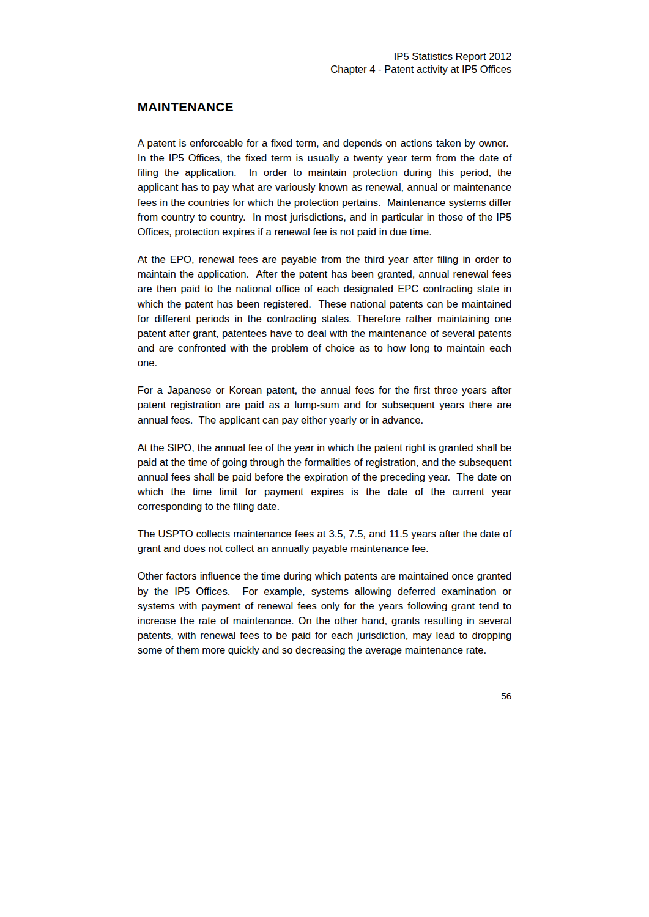IP5 Statistics Report 2012 Chapter 4 - Patent activity at IP5 Offices
MAINTENANCE
A patent is enforceable for a fixed term, and depends on actions taken by owner. In the IP5 Offices, the fixed term is usually a twenty year term from the date of filing the application. In order to maintain protection during this period, the applicant has to pay what are variously known as renewal, annual or maintenance fees in the countries for which the protection pertains. Maintenance systems differ from country to country. In most jurisdictions, and in particular in those of the IP5 Offices, protection expires if a renewal fee is not paid in due time.
At the EPO, renewal fees are payable from the third year after filing in order to maintain the application. After the patent has been granted, annual renewal fees are then paid to the national office of each designated EPC contracting state in which the patent has been registered. These national patents can be maintained for different periods in the contracting states. Therefore rather maintaining one patent after grant, patentees have to deal with the maintenance of several patents and are confronted with the problem of choice as to how long to maintain each one.
For a Japanese or Korean patent, the annual fees for the first three years after patent registration are paid as a lump-sum and for subsequent years there are annual fees. The applicant can pay either yearly or in advance.
At the SIPO, the annual fee of the year in which the patent right is granted shall be paid at the time of going through the formalities of registration, and the subsequent annual fees shall be paid before the expiration of the preceding year. The date on which the time limit for payment expires is the date of the current year corresponding to the filing date.
The USPTO collects maintenance fees at 3.5, 7.5, and 11.5 years after the date of grant and does not collect an annually payable maintenance fee.
Other factors influence the time during which patents are maintained once granted by the IP5 Offices. For example, systems allowing deferred examination or systems with payment of renewal fees only for the years following grant tend to increase the rate of maintenance. On the other hand, grants resulting in several patents, with renewal fees to be paid for each jurisdiction, may lead to dropping some of them more quickly and so decreasing the average maintenance rate.
56